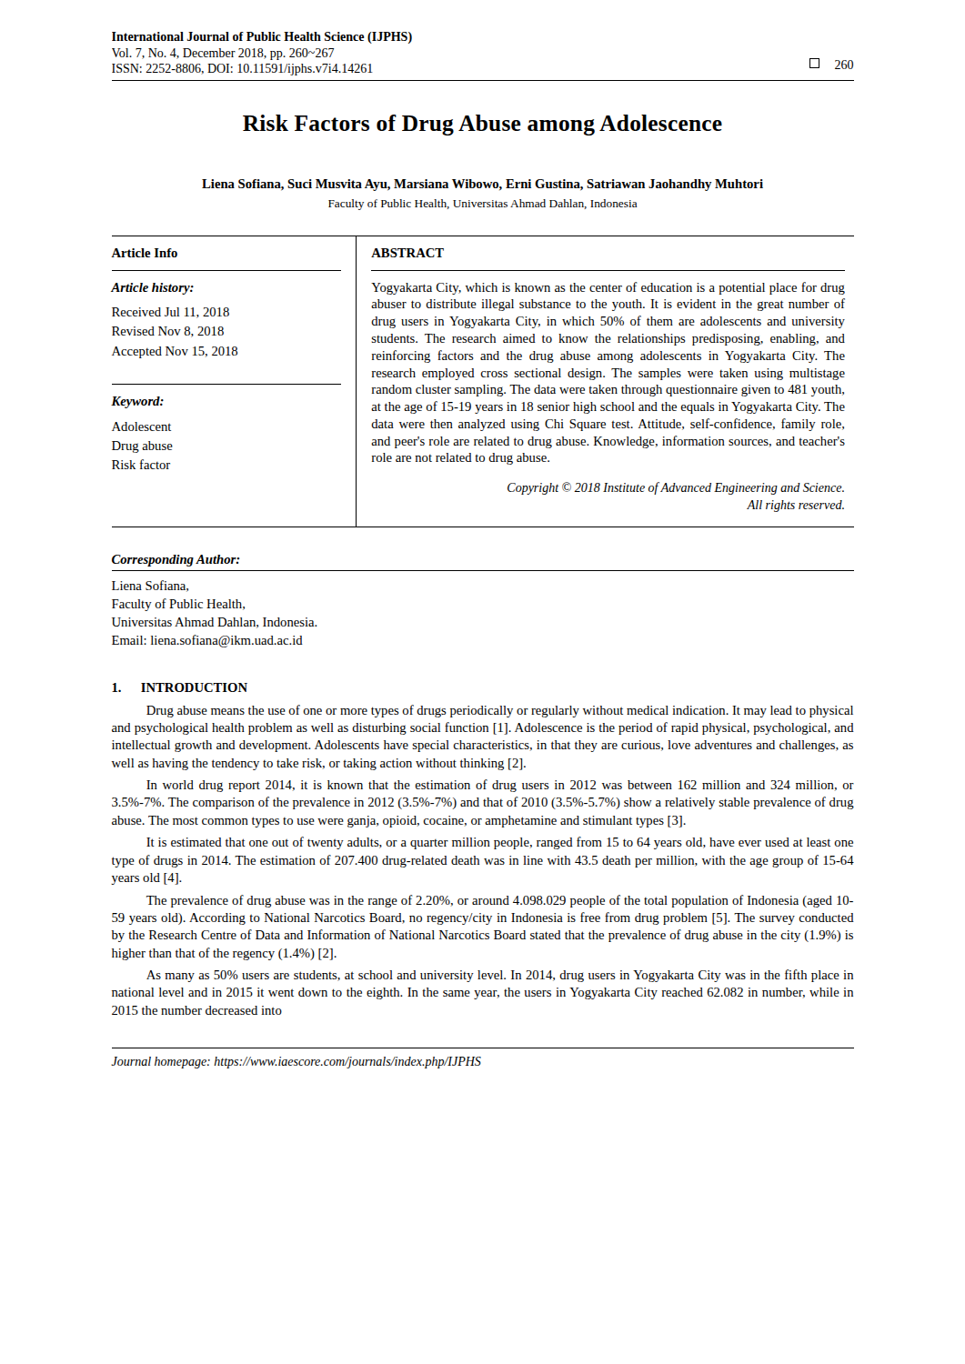International Journal of Public Health Science (IJPHS)
Vol. 7, No. 4, December 2018, pp. 260~267
ISSN: 2252-8806, DOI: 10.11591/ijphs.v7i4.14261
260
Risk Factors of Drug Abuse among Adolescence
Liena Sofiana, Suci Musvita Ayu, Marsiana Wibowo, Erni Gustina, Satriawan Jaohandhy Muhtori
Faculty of Public Health, Universitas Ahmad Dahlan, Indonesia
| Article Info Article history: Received Jul 11, 2018 Revised Nov 8, 2018 Accepted Nov 15, 2018 Keyword: Adolescent Drug abuse Risk factor | ABSTRACT Yogyakarta City, which is known as the center of education is a potential place for drug abuser to distribute illegal substance to the youth. It is evident in the great number of drug users in Yogyakarta City, in which 50% of them are adolescents and university students. The research aimed to know the relationships predisposing, enabling, and reinforcing factors and the drug abuse among adolescents in Yogyakarta City. The research employed cross sectional design. The samples were taken using multistage random cluster sampling. The data were taken through questionnaire given to 481 youth, at the age of 15-19 years in 18 senior high school and the equals in Yogyakarta City. The data were then analyzed using Chi Square test. Attitude, self-confidence, family role, and peer's role are related to drug abuse. Knowledge, information sources, and teacher's role are not related to drug abuse. Copyright © 2018 Institute of Advanced Engineering and Science. All rights reserved. |
Corresponding Author:
Liena Sofiana,
Faculty of Public Health,
Universitas Ahmad Dahlan, Indonesia.
Email: liena.sofiana@ikm.uad.ac.id
1. INTRODUCTION
Drug abuse means the use of one or more types of drugs periodically or regularly without medical indication. It may lead to physical and psychological health problem as well as disturbing social function [1]. Adolescence is the period of rapid physical, psychological, and intellectual growth and development. Adolescents have special characteristics, in that they are curious, love adventures and challenges, as well as having the tendency to take risk, or taking action without thinking [2].
In world drug report 2014, it is known that the estimation of drug users in 2012 was between 162 million and 324 million, or 3.5%-7%. The comparison of the prevalence in 2012 (3.5%-7%) and that of 2010 (3.5%-5.7%) show a relatively stable prevalence of drug abuse. The most common types to use were ganja, opioid, cocaine, or amphetamine and stimulant types [3].
It is estimated that one out of twenty adults, or a quarter million people, ranged from 15 to 64 years old, have ever used at least one type of drugs in 2014. The estimation of 207.400 drug-related death was in line with 43.5 death per million, with the age group of 15-64 years old [4].
The prevalence of drug abuse was in the range of 2.20%, or around 4.098.029 people of the total population of Indonesia (aged 10-59 years old). According to National Narcotics Board, no regency/city in Indonesia is free from drug problem [5]. The survey conducted by the Research Centre of Data and Information of National Narcotics Board stated that the prevalence of drug abuse in the city (1.9%) is higher than that of the regency (1.4%) [2].
As many as 50% users are students, at school and university level. In 2014, drug users in Yogyakarta City was in the fifth place in national level and in 2015 it went down to the eighth. In the same year, the users in Yogyakarta City reached 62.082 in number, while in 2015 the number decreased into
Journal homepage: https://www.iaescore.com/journals/index.php/IJPHS